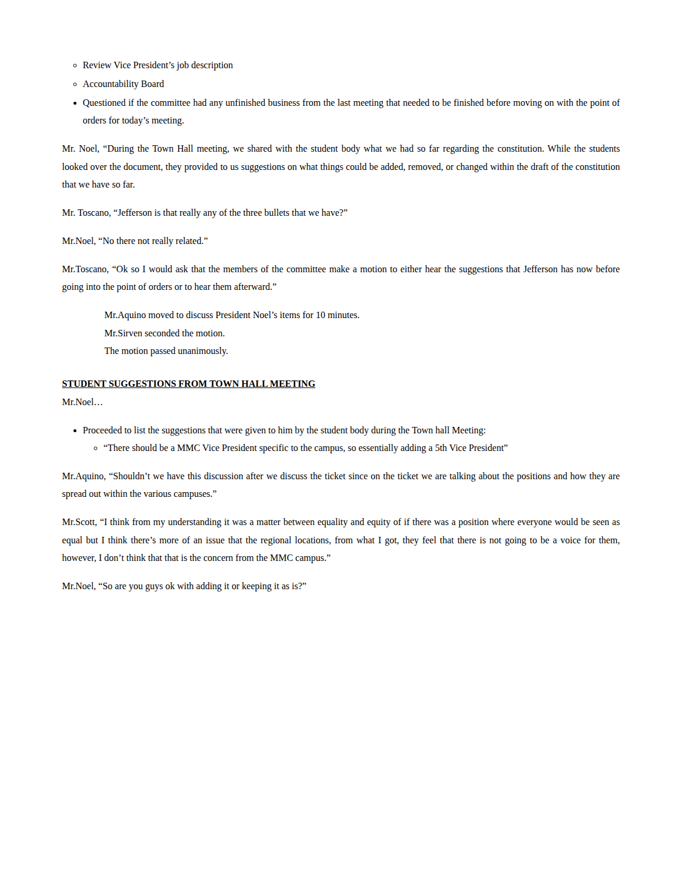Review Vice President’s job description
Accountability Board
Questioned if the committee had any unfinished business from the last meeting that needed to be finished before moving on with the point of orders for today’s meeting.
Mr. Noel, “During the Town Hall meeting, we shared with the student body what we had so far regarding the constitution. While the students looked over the document, they provided to us suggestions on what things could be added, removed, or changed within the draft of the constitution that we have so far.
Mr. Toscano, “Jefferson is that really any of the three bullets that we have?”
Mr.Noel, “No there not really related.”
Mr.Toscano, “Ok so I would ask that the members of the committee make a motion to either hear the suggestions that Jefferson has now before going into the point of orders or to hear them afterward.”
Mr.Aquino moved to discuss President Noel’s items for 10 minutes.
Mr.Sirven seconded the motion.
The motion passed unanimously.
STUDENT SUGGESTIONS FROM TOWN HALL MEETING
Mr.Noel…
Proceeded to list the suggestions that were given to him by the student body during the Town hall Meeting:
“There should be a MMC Vice President specific to the campus, so essentially adding a 5th Vice President”
Mr.Aquino, “Shouldn’t we have this discussion after we discuss the ticket since on the ticket we are talking about the positions and how they are spread out within the various campuses.”
Mr.Scott, “I think from my understanding it was a matter between equality and equity of if there was a position where everyone would be seen as equal but I think there’s more of an issue that the regional locations, from what I got, they feel that there is not going to be a voice for them, however, I don’t think that that is the concern from the MMC campus.”
Mr.Noel, “So are you guys ok with adding it or keeping it as is?”